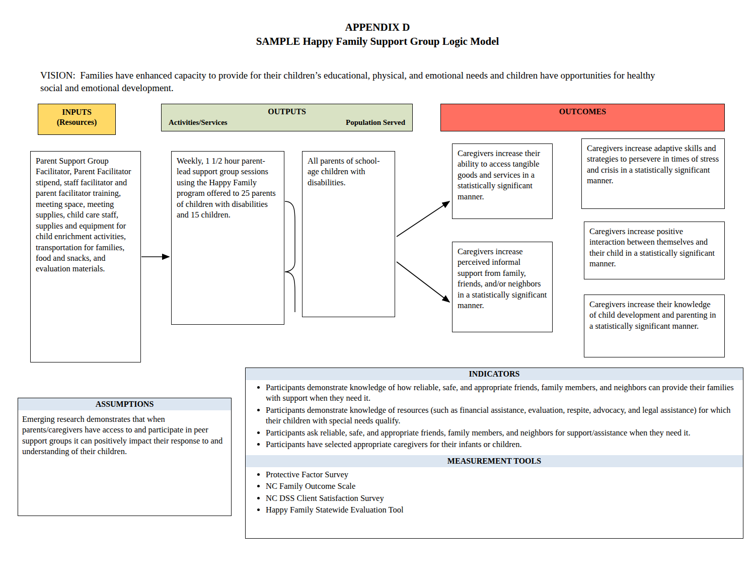APPENDIX D
SAMPLE Happy Family Support Group Logic Model
VISION: Families have enhanced capacity to provide for their children’s educational, physical, and emotional needs and children have opportunities for healthy social and emotional development.
INPUTS
(Resources)
OUTPUTS
Activities/Services Population Served
OUTCOMES
Parent Support Group Facilitator, Parent Facilitator stipend, staff facilitator and parent facilitator training, meeting space, meeting supplies, child care staff, supplies and equipment for child enrichment activities, transportation for families, food and snacks, and evaluation materials.
Weekly, 1 1/2 hour parent-lead support group sessions using the Happy Family program offered to 25 parents of children with disabilities and 15 children.
All parents of school-age children with disabilities.
Caregivers increase their ability to access tangible goods and services in a statistically significant manner.
Caregivers increase perceived informal support from family, friends, and/or neighbors in a statistically significant manner.
Caregivers increase adaptive skills and strategies to persevere in times of stress and crisis in a statistically significant manner.
Caregivers increase positive interaction between themselves and their child in a statistically significant manner.
Caregivers increase their knowledge of child development and parenting in a statistically significant manner.
ASSUMPTIONS
Emerging research demonstrates that when parents/caregivers have access to and participate in peer support groups it can positively impact their response to and understanding of their children.
INDICATORS
Participants demonstrate knowledge of how reliable, safe, and appropriate friends, family members, and neighbors can provide their families with support when they need it.
Participants demonstrate knowledge of resources (such as financial assistance, evaluation, respite, advocacy, and legal assistance) for which their children with special needs qualify.
Participants ask reliable, safe, and appropriate friends, family members, and neighbors for support/assistance when they need it.
Participants have selected appropriate caregivers for their infants or children.
MEASUREMENT TOOLS
Protective Factor Survey
NC Family Outcome Scale
NC DSS Client Satisfaction Survey
Happy Family Statewide Evaluation Tool